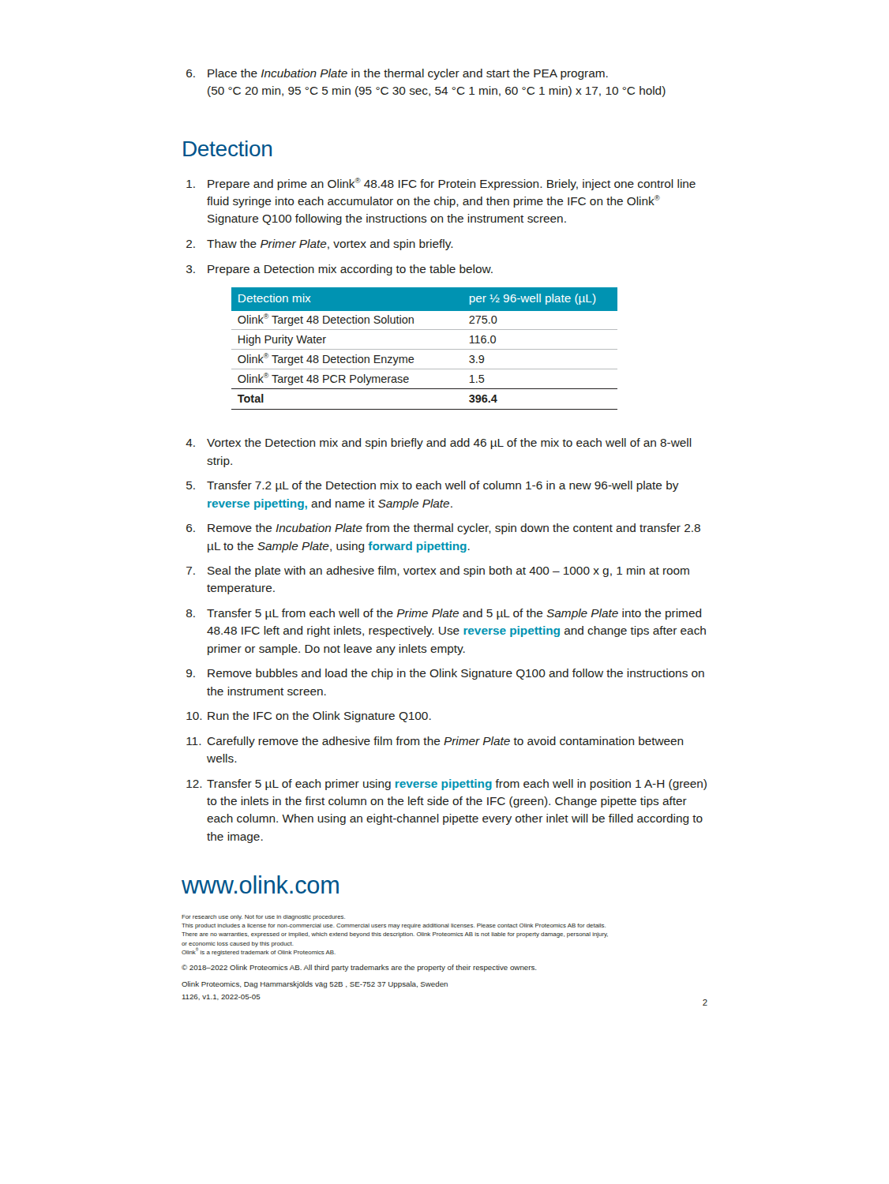Place the Incubation Plate in the thermal cycler and start the PEA program. (50 °C 20 min, 95 °C 5 min (95 °C 30 sec, 54 °C 1 min, 60 °C 1 min) x 17, 10 °C hold)
Detection
Prepare and prime an Olink® 48.48 IFC for Protein Expression. Briely, inject one control line fluid syringe into each accumulator on the chip, and then prime the IFC on the Olink® Signature Q100 following the instructions on the instrument screen.
Thaw the Primer Plate, vortex and spin briefly.
Prepare a Detection mix according to the table below.
| Detection mix | per ½ 96-well plate (µL) |
| --- | --- |
| Olink ® Target 48 Detection Solution | 275.0 |
| High Purity Water | 116.0 |
| Olink ® Target 48 Detection Enzyme | 3.9 |
| Olink ® Target 48 PCR Polymerase | 1.5 |
| Total | 396.4 |
Vortex the Detection mix and spin briefly and add 46 µL of the mix to each well of an 8-well strip.
Transfer 7.2 µL of the Detection mix to each well of column 1-6 in a new 96-well plate by reverse pipetting, and name it Sample Plate.
Remove the Incubation Plate from the thermal cycler, spin down the content and transfer 2.8 µL to the Sample Plate, using forward pipetting.
Seal the plate with an adhesive film, vortex and spin both at 400 – 1000 x g, 1 min at room temperature.
Transfer 5 µL from each well of the Prime Plate and 5 µL of the Sample Plate into the primed 48.48 IFC left and right inlets, respectively. Use reverse pipetting and change tips after each primer or sample. Do not leave any inlets empty.
Remove bubbles and load the chip in the Olink Signature Q100 and follow the instructions on the instrument screen.
Run the IFC on the Olink Signature Q100.
Carefully remove the adhesive film from the Primer Plate to avoid contamination between wells.
Transfer 5 µL of each primer using reverse pipetting from each well in position 1 A-H (green) to the inlets in the first column on the left side of the IFC (green). Change pipette tips after each column. When using an eight-channel pipette every other inlet will be filled according to the image.
www.olink.com
For research use only. Not for use in diagnostic procedures.
This product includes a license for non-commercial use. Commercial users may require additional licenses. Please contact Olink Proteomics AB for details.
There are no warranties, expressed or implied, which extend beyond this description. Olink Proteomics AB is not liable for property damage, personal injury,
or economic loss caused by this product.
Olink® is a registered trademark of Olink Proteomics AB.
© 2018–2022 Olink Proteomics AB. All third party trademarks are the property of their respective owners.
Olink Proteomics, Dag Hammarskjölds väg 52B , SE-752 37 Uppsala, Sweden
1126, v1.1, 2022-05-05
2